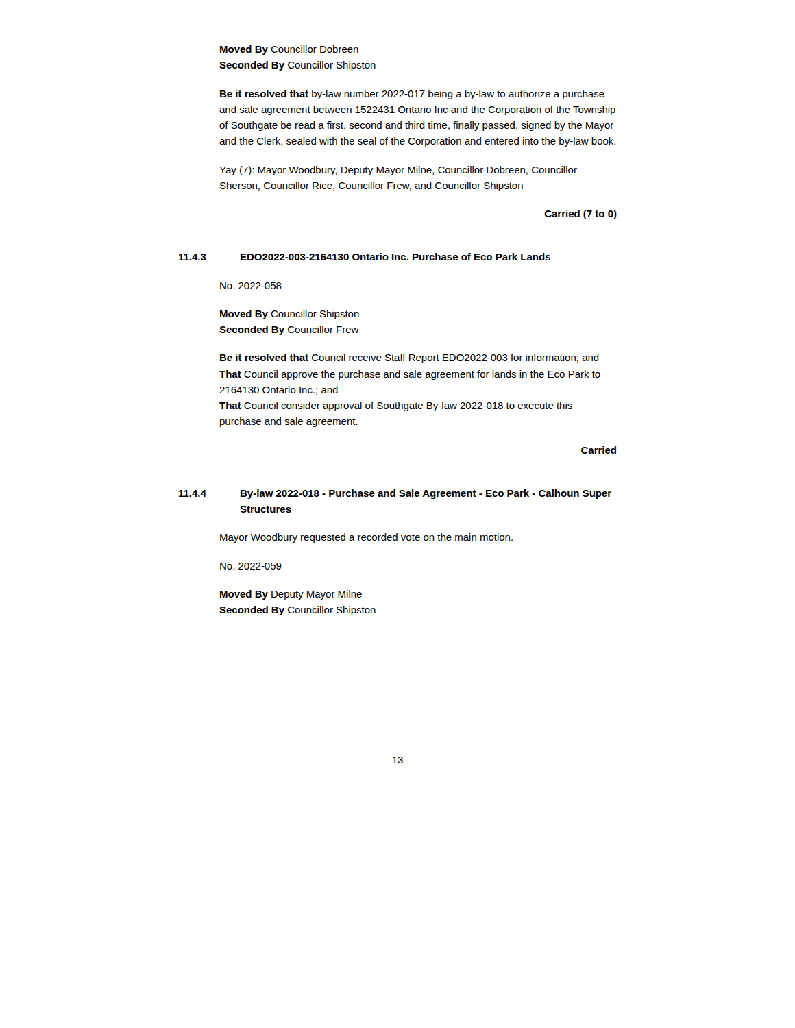Moved By Councillor Dobreen Seconded By Councillor Shipston
Be it resolved that by-law number 2022-017 being a by-law to authorize a purchase and sale agreement between 1522431 Ontario Inc and the Corporation of the Township of Southgate be read a first, second and third time, finally passed, signed by the Mayor and the Clerk, sealed with the seal of the Corporation and entered into the by-law book.
Yay (7): Mayor Woodbury, Deputy Mayor Milne, Councillor Dobreen, Councillor Sherson, Councillor Rice, Councillor Frew, and Councillor Shipston
Carried (7 to 0)
11.4.3
EDO2022-003-2164130 Ontario Inc. Purchase of Eco Park Lands
No. 2022-058
Moved By Councillor Shipston Seconded By Councillor Frew
Be it resolved that Council receive Staff Report EDO2022-003 for information; and
That Council approve the purchase and sale agreement for lands in the Eco Park to 2164130 Ontario Inc.; and
That Council consider approval of Southgate By-law 2022-018 to execute this purchase and sale agreement.
Carried
11.4.4
By-law 2022-018 - Purchase and Sale Agreement - Eco Park - Calhoun Super Structures
Mayor Woodbury requested a recorded vote on the main motion.
No. 2022-059
Moved By Deputy Mayor Milne Seconded By Councillor Shipston
13